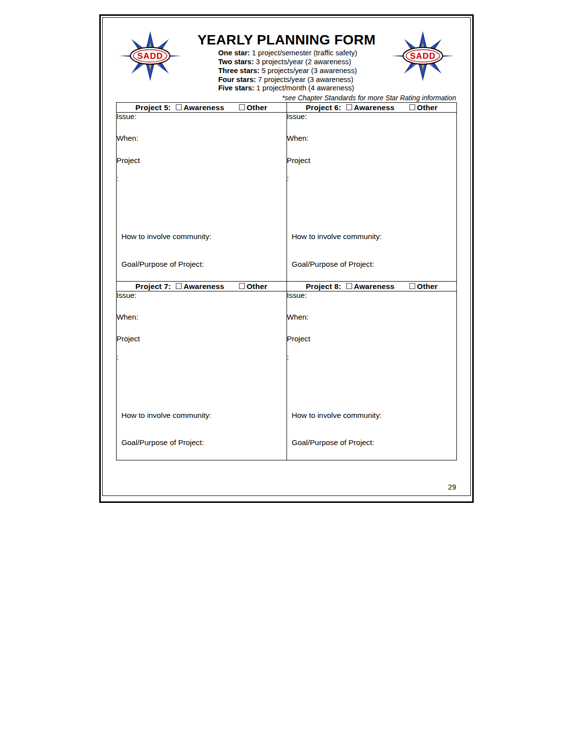SADD
YEARLY PLANNING FORM
One star: 1 project/semester (traffic safety)
Two stars: 3 projects/year (2 awareness)
Three stars: 5 projects/year (3 awareness)
Four stars: 7 projects/year (3 awareness)
Five stars: 1 project/month (4 awareness)
SADD
*see Chapter Standards for more Star Rating information
| Project 5: ☐ Awareness ☐ Other | Project 6: ☐ Awareness ☐ Other |
| --- | --- |
| Issue: When: Project : How to involve community: Goal/Purpose of Project: | Issue: When: Project : How to involve community: Goal/Purpose of Project: |
| Project 7: ☐ Awareness ☐ Other | Project 8: ☐ Awareness ☐ Other |
| Issue: When: Project : How to involve community: Goal/Purpose of Project: | Issue: When: Project : How to involve community: Goal/Purpose of Project: |
29